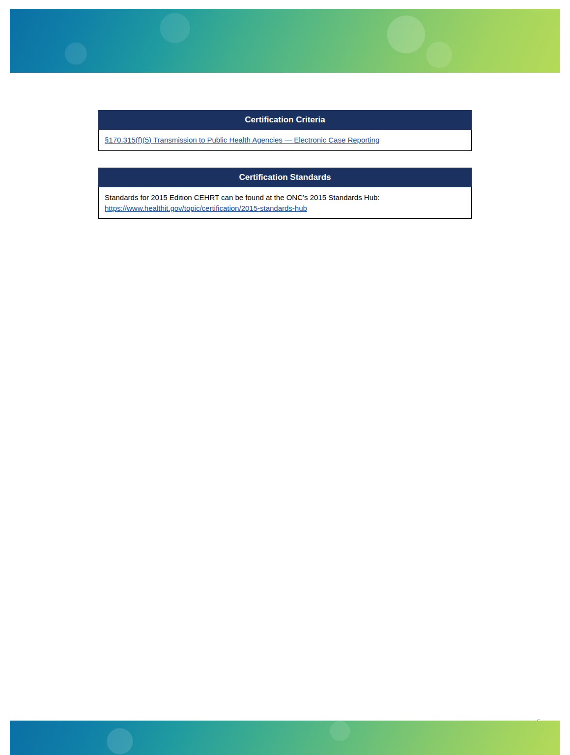| Certification Criteria |
| --- |
| §170.315(f)(5) Transmission to Public Health Agencies — Electronic Case Reporting |
| Certification Standards |
| --- |
| Standards for 2015 Edition CEHRT can be found at the ONC’s 2015 Standards Hub: https://www.healthit.gov/topic/certification/2015-standards-hub |
5